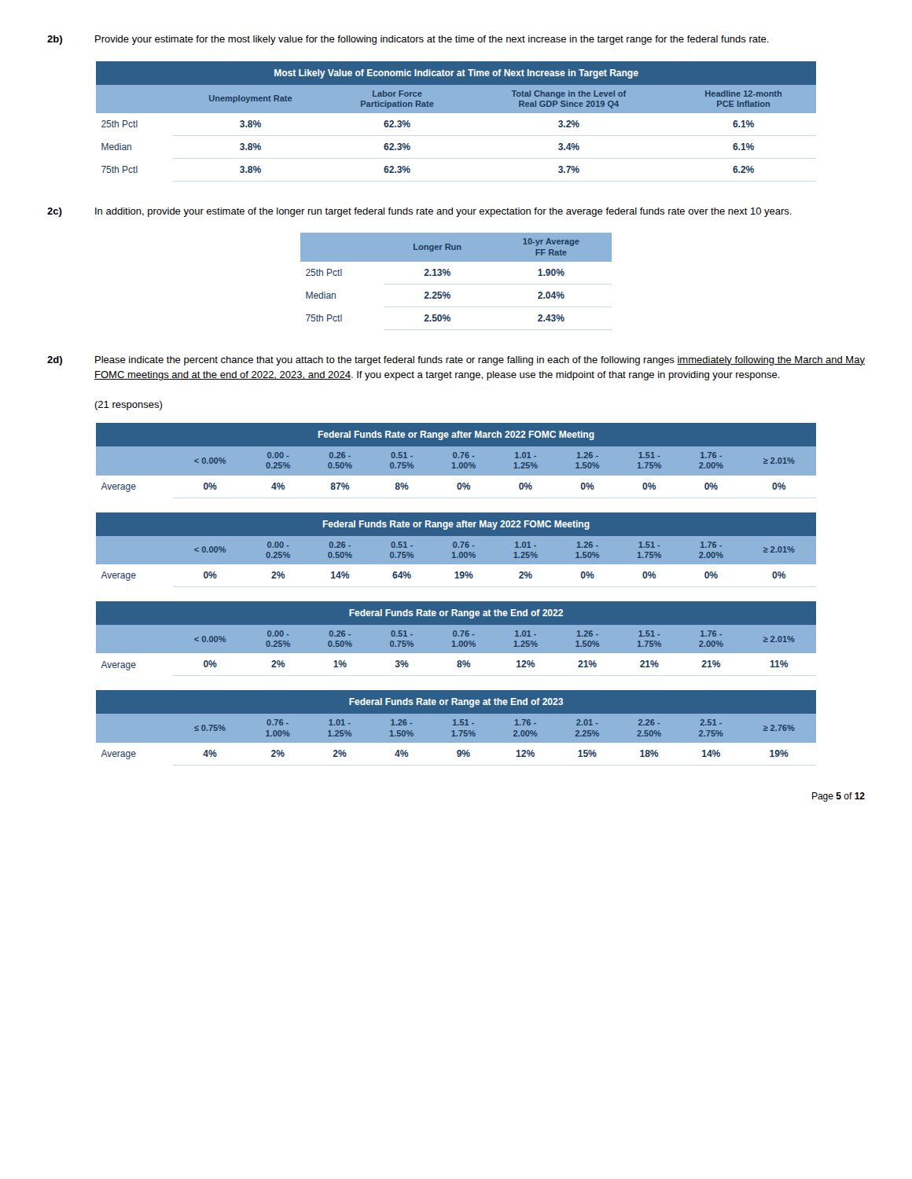2b)
Provide your estimate for the most likely value for the following indicators at the time of the next increase in the target range for the federal funds rate.
| Most Likely Value of Economic Indicator at Time of Next Increase in Target Range |
| --- |
| | Unemployment Rate | Labor Force Participation Rate | Total Change in the Level of Real GDP Since 2019 Q4 | Headline 12-month PCE Inflation |
| 25th Pctl | 3.8% | 62.3% | 3.2% | 6.1% |
| Median | 3.8% | 62.3% | 3.4% | 6.1% |
| 75th Pctl | 3.8% | 62.3% | 3.7% | 6.2% |
2c)
In addition, provide your estimate of the longer run target federal funds rate and your expectation for the average federal funds rate over the next 10 years.
| | Longer Run | 10-yr Average FF Rate |
| --- | --- | --- |
| 25th Pctl | 2.13% | 1.90% |
| Median | 2.25% | 2.04% |
| 75th Pctl | 2.50% | 2.43% |
2d)
Please indicate the percent chance that you attach to the target federal funds rate or range falling in each of the following ranges immediately following the March and May FOMC meetings and at the end of 2022, 2023, and 2024. If you expect a target range, please use the midpoint of that range in providing your response.
(21 responses)
| Federal Funds Rate or Range after March 2022 FOMC Meeting |
| --- |
| | < 0.00% | 0.00 - 0.25% | 0.26 - 0.50% | 0.51 - 0.75% | 0.76 - 1.00% | 1.01 - 1.25% | 1.26 - 1.50% | 1.51 - 1.75% | 1.76 - 2.00% | ≥ 2.01% |
| Average | 0% | 4% | 87% | 8% | 0% | 0% | 0% | 0% | 0% | 0% |
| Federal Funds Rate or Range after May 2022 FOMC Meeting |
| --- |
| | < 0.00% | 0.00 - 0.25% | 0.26 - 0.50% | 0.51 - 0.75% | 0.76 - 1.00% | 1.01 - 1.25% | 1.26 - 1.50% | 1.51 - 1.75% | 1.76 - 2.00% | ≥ 2.01% |
| Average | 0% | 2% | 14% | 64% | 19% | 2% | 0% | 0% | 0% | 0% |
| Federal Funds Rate or Range at the End of 2022 |
| --- |
| | < 0.00% | 0.00 - 0.25% | 0.26 - 0.50% | 0.51 - 0.75% | 0.76 - 1.00% | 1.01 - 1.25% | 1.26 - 1.50% | 1.51 - 1.75% | 1.76 - 2.00% | ≥ 2.01% |
| Average | 0% | 2% | 1% | 3% | 8% | 12% | 21% | 21% | 21% | 11% |
| Federal Funds Rate or Range at the End of 2023 |
| --- |
| | ≤ 0.75% | 0.76 - 1.00% | 1.01 - 1.25% | 1.26 - 1.50% | 1.51 - 1.75% | 1.76 - 2.00% | 2.01 - 2.25% | 2.26 - 2.50% | 2.51 - 2.75% | ≥ 2.76% |
| Average | 4% | 2% | 2% | 4% | 9% | 12% | 15% | 18% | 14% | 19% |
Page 5 of 12